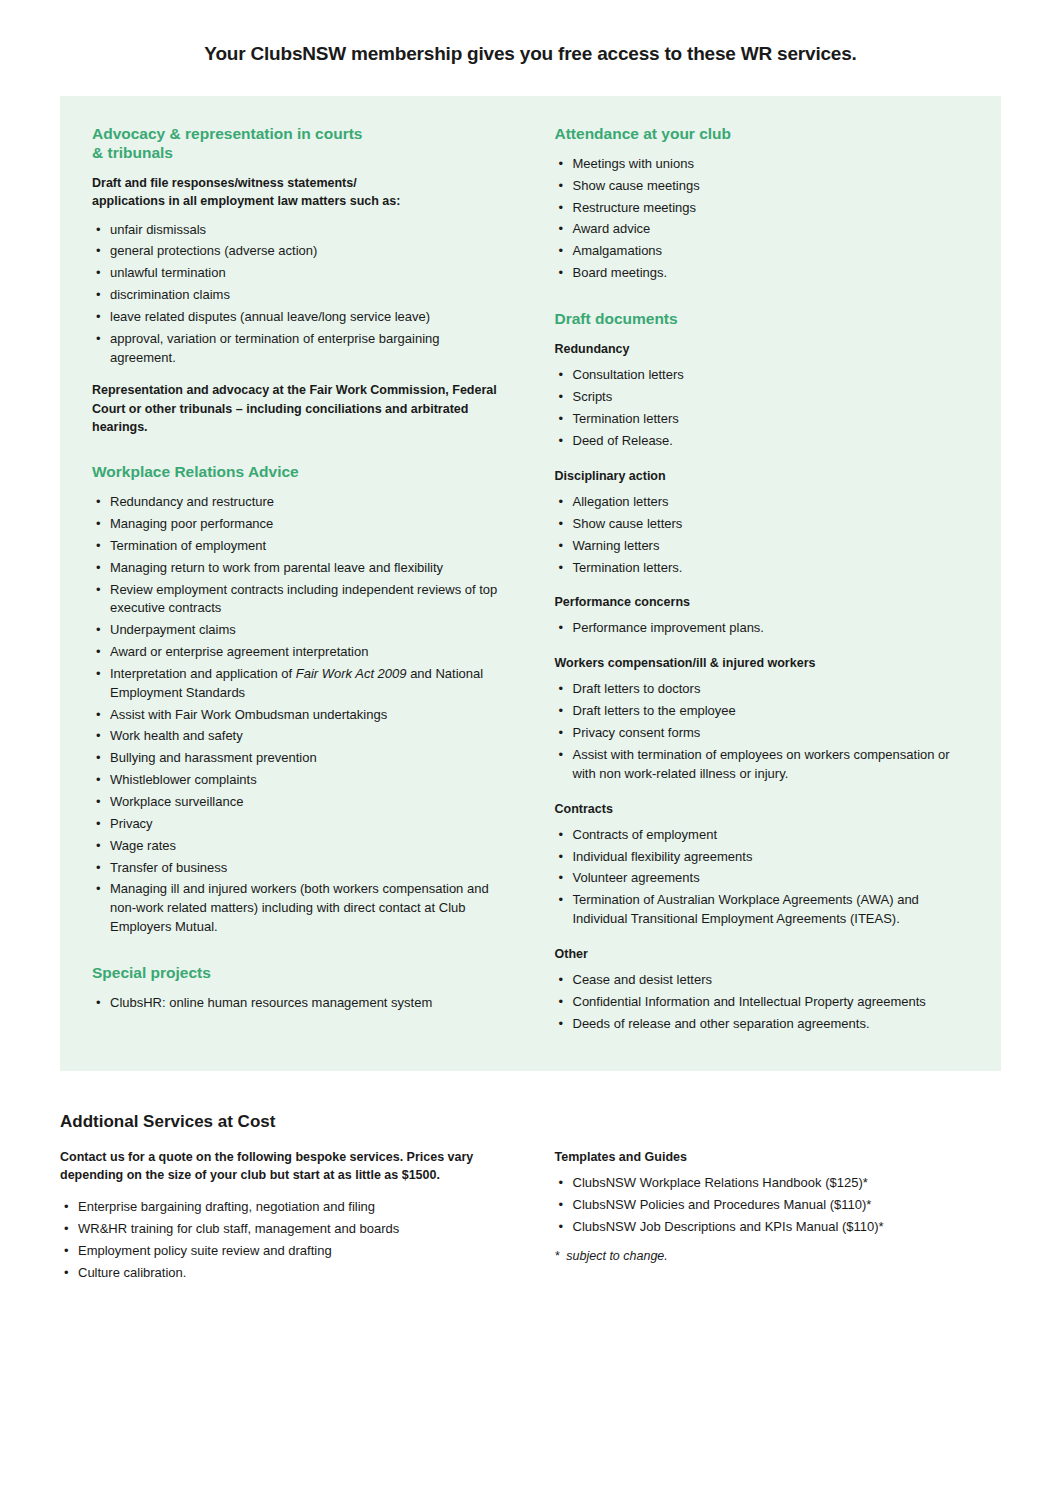Your ClubsNSW membership gives you free access to these WR services.
Advocacy & representation in courts
& tribunals
Draft and file responses/witness statements/
applications in all employment law matters such as:
unfair dismissals
general protections (adverse action)
unlawful termination
discrimination claims
leave related disputes (annual leave/long service leave)
approval, variation or termination of enterprise bargaining agreement.
Representation and advocacy at the Fair Work Commission, Federal Court or other tribunals – including conciliations and arbitrated hearings.
Workplace Relations Advice
Redundancy and restructure
Managing poor performance
Termination of employment
Managing return to work from parental leave and flexibility
Review employment contracts including independent reviews of top executive contracts
Underpayment claims
Award or enterprise agreement interpretation
Interpretation and application of Fair Work Act 2009 and National Employment Standards
Assist with Fair Work Ombudsman undertakings
Work health and safety
Bullying and harassment prevention
Whistleblower complaints
Workplace surveillance
Privacy
Wage rates
Transfer of business
Managing ill and injured workers (both workers compensation and non-work related matters) including with direct contact at Club Employers Mutual.
Special projects
ClubsHR: online human resources management system
Attendance at your club
Meetings with unions
Show cause meetings
Restructure meetings
Award advice
Amalgamations
Board meetings.
Draft documents
Redundancy
Consultation letters
Scripts
Termination letters
Deed of Release.
Disciplinary action
Allegation letters
Show cause letters
Warning letters
Termination letters.
Performance concerns
Performance improvement plans.
Workers compensation/ill & injured workers
Draft letters to doctors
Draft letters to the employee
Privacy consent forms
Assist with termination of employees on workers compensation or with non work-related illness or injury.
Contracts
Contracts of employment
Individual flexibility agreements
Volunteer agreements
Termination of Australian Workplace Agreements (AWA) and Individual Transitional Employment Agreements (ITEAS).
Other
Cease and desist letters
Confidential Information and Intellectual Property agreements
Deeds of release and other separation agreements.
Addtional Services at Cost
Contact us for a quote on the following bespoke services. Prices vary depending on the size of your club but start at as little as $1500.
Enterprise bargaining drafting, negotiation and filing
WR&HR training for club staff, management and boards
Employment policy suite review and drafting
Culture calibration.
Templates and Guides
ClubsNSW Workplace Relations Handbook ($125)*
ClubsNSW Policies and Procedures Manual ($110)*
ClubsNSW Job Descriptions and KPIs Manual ($110)*
* subject to change.